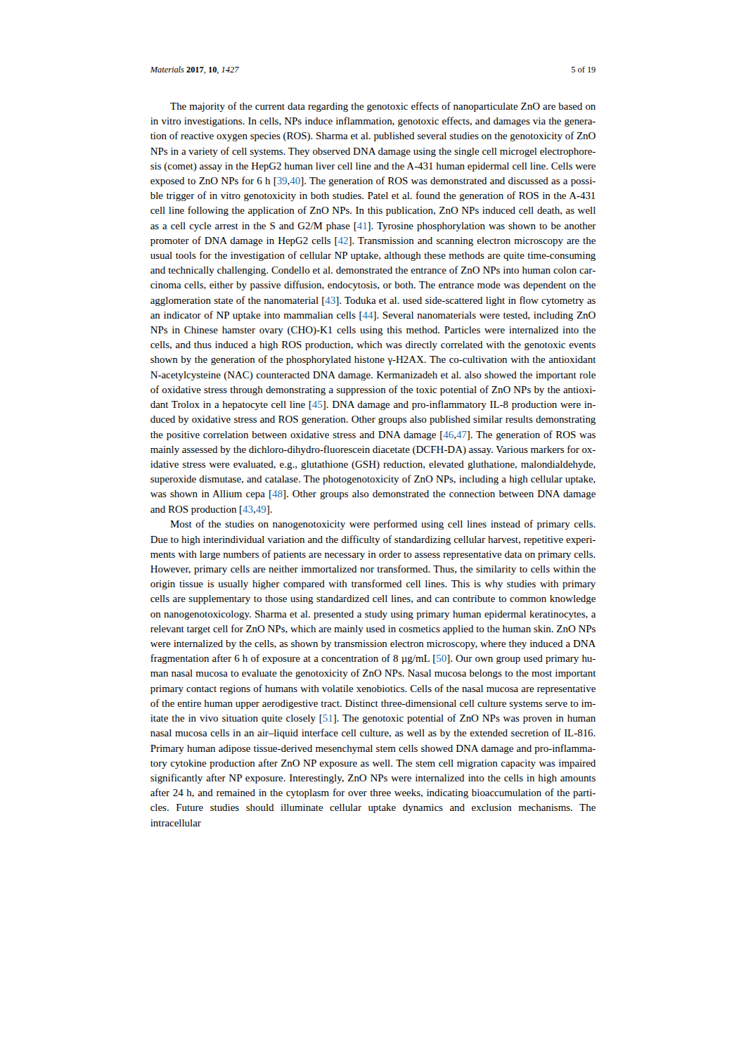Materials 2017, 10, 1427
5 of 19
The majority of the current data regarding the genotoxic effects of nanoparticulate ZnO are based on in vitro investigations. In cells, NPs induce inflammation, genotoxic effects, and damages via the generation of reactive oxygen species (ROS). Sharma et al. published several studies on the genotoxicity of ZnO NPs in a variety of cell systems. They observed DNA damage using the single cell microgel electrophoresis (comet) assay in the HepG2 human liver cell line and the A-431 human epidermal cell line. Cells were exposed to ZnO NPs for 6 h [39,40]. The generation of ROS was demonstrated and discussed as a possible trigger of in vitro genotoxicity in both studies. Patel et al. found the generation of ROS in the A-431 cell line following the application of ZnO NPs. In this publication, ZnO NPs induced cell death, as well as a cell cycle arrest in the S and G2/M phase [41]. Tyrosine phosphorylation was shown to be another promoter of DNA damage in HepG2 cells [42]. Transmission and scanning electron microscopy are the usual tools for the investigation of cellular NP uptake, although these methods are quite time-consuming and technically challenging. Condello et al. demonstrated the entrance of ZnO NPs into human colon carcinoma cells, either by passive diffusion, endocytosis, or both. The entrance mode was dependent on the agglomeration state of the nanomaterial [43]. Toduka et al. used side-scattered light in flow cytometry as an indicator of NP uptake into mammalian cells [44]. Several nanomaterials were tested, including ZnO NPs in Chinese hamster ovary (CHO)-K1 cells using this method. Particles were internalized into the cells, and thus induced a high ROS production, which was directly correlated with the genotoxic events shown by the generation of the phosphorylated histone γ-H2AX. The co-cultivation with the antioxidant N-acetylcysteine (NAC) counteracted DNA damage. Kermanizadeh et al. also showed the important role of oxidative stress through demonstrating a suppression of the toxic potential of ZnO NPs by the antioxidant Trolox in a hepatocyte cell line [45]. DNA damage and pro-inflammatory IL-8 production were induced by oxidative stress and ROS generation. Other groups also published similar results demonstrating the positive correlation between oxidative stress and DNA damage [46,47]. The generation of ROS was mainly assessed by the dichloro-dihydro-fluorescein diacetate (DCFH-DA) assay. Various markers for oxidative stress were evaluated, e.g., glutathione (GSH) reduction, elevated gluthatione, malondialdehyde, superoxide dismutase, and catalase. The photogenotoxicity of ZnO NPs, including a high cellular uptake, was shown in Allium cepa [48]. Other groups also demonstrated the connection between DNA damage and ROS production [43,49].
Most of the studies on nanogenotoxicity were performed using cell lines instead of primary cells. Due to high interindividual variation and the difficulty of standardizing cellular harvest, repetitive experiments with large numbers of patients are necessary in order to assess representative data on primary cells. However, primary cells are neither immortalized nor transformed. Thus, the similarity to cells within the origin tissue is usually higher compared with transformed cell lines. This is why studies with primary cells are supplementary to those using standardized cell lines, and can contribute to common knowledge on nanogenotoxicology. Sharma et al. presented a study using primary human epidermal keratinocytes, a relevant target cell for ZnO NPs, which are mainly used in cosmetics applied to the human skin. ZnO NPs were internalized by the cells, as shown by transmission electron microscopy, where they induced a DNA fragmentation after 6 h of exposure at a concentration of 8 µg/mL [50]. Our own group used primary human nasal mucosa to evaluate the genotoxicity of ZnO NPs. Nasal mucosa belongs to the most important primary contact regions of humans with volatile xenobiotics. Cells of the nasal mucosa are representative of the entire human upper aerodigestive tract. Distinct three-dimensional cell culture systems serve to imitate the in vivo situation quite closely [51]. The genotoxic potential of ZnO NPs was proven in human nasal mucosa cells in an air–liquid interface cell culture, as well as by the extended secretion of IL-816. Primary human adipose tissue-derived mesenchymal stem cells showed DNA damage and pro-inflammatory cytokine production after ZnO NP exposure as well. The stem cell migration capacity was impaired significantly after NP exposure. Interestingly, ZnO NPs were internalized into the cells in high amounts after 24 h, and remained in the cytoplasm for over three weeks, indicating bioaccumulation of the particles. Future studies should illuminate cellular uptake dynamics and exclusion mechanisms. The intracellular